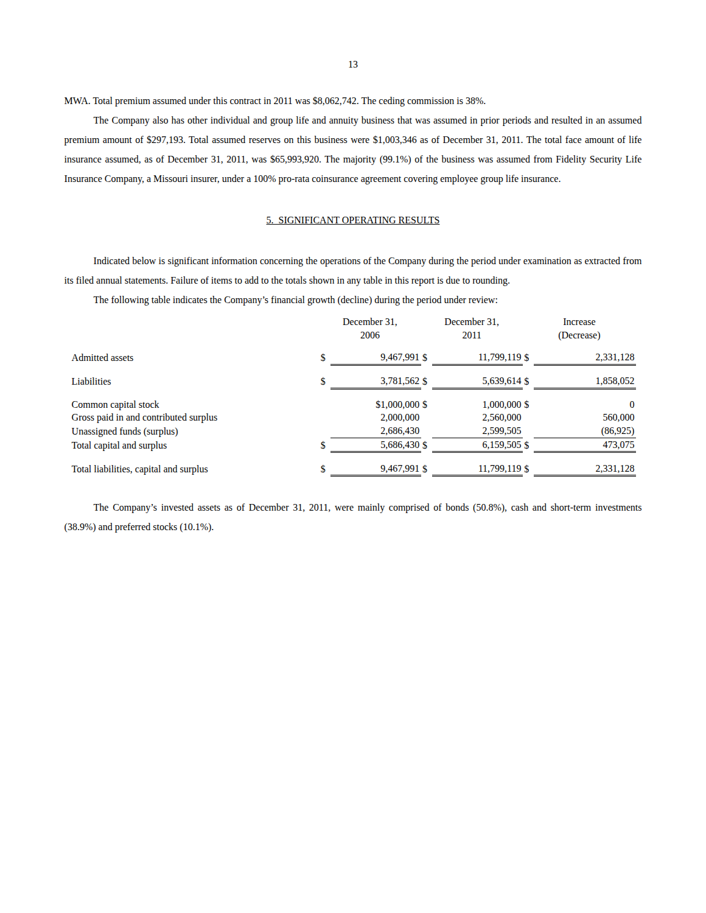13
MWA. Total premium assumed under this contract in 2011 was $8,062,742. The ceding commission is 38%.
The Company also has other individual and group life and annuity business that was assumed in prior periods and resulted in an assumed premium amount of $297,193. Total assumed reserves on this business were $1,003,346 as of December 31, 2011. The total face amount of life insurance assumed, as of December 31, 2011, was $65,993,920. The majority (99.1%) of the business was assumed from Fidelity Security Life Insurance Company, a Missouri insurer, under a 100% pro-rata coinsurance agreement covering employee group life insurance.
5. SIGNIFICANT OPERATING RESULTS
Indicated below is significant information concerning the operations of the Company during the period under examination as extracted from its filed annual statements. Failure of items to add to the totals shown in any table in this report is due to rounding.
The following table indicates the Company’s financial growth (decline) during the period under review:
| | December 31, 2006 | December 31, 2011 | Increase (Decrease) |
| --- | --- | --- | --- |
| Admitted assets | $ | 9,467,991 | $ | 11,799,119 | $ | 2,331,128 |
| Liabilities | $ | 3,781,562 | $ | 5,639,614 | $ | 1,858,052 |
| Common capital stock | | $1,000,000 | $ | 1,000,000 | $ | 0 |
| Gross paid in and contributed surplus | | 2,000,000 | | 2,560,000 | | 560,000 |
| Unassigned funds (surplus) | | 2,686,430 | | 2,599,505 | | (86,925) |
| Total capital and surplus | $ | 5,686,430 | $ | 6,159,505 | $ | 473,075 |
| Total liabilities, capital and surplus | $ | 9,467,991 | $ | 11,799,119 | $ | 2,331,128 |
The Company’s invested assets as of December 31, 2011, were mainly comprised of bonds (50.8%), cash and short-term investments (38.9%) and preferred stocks (10.1%).